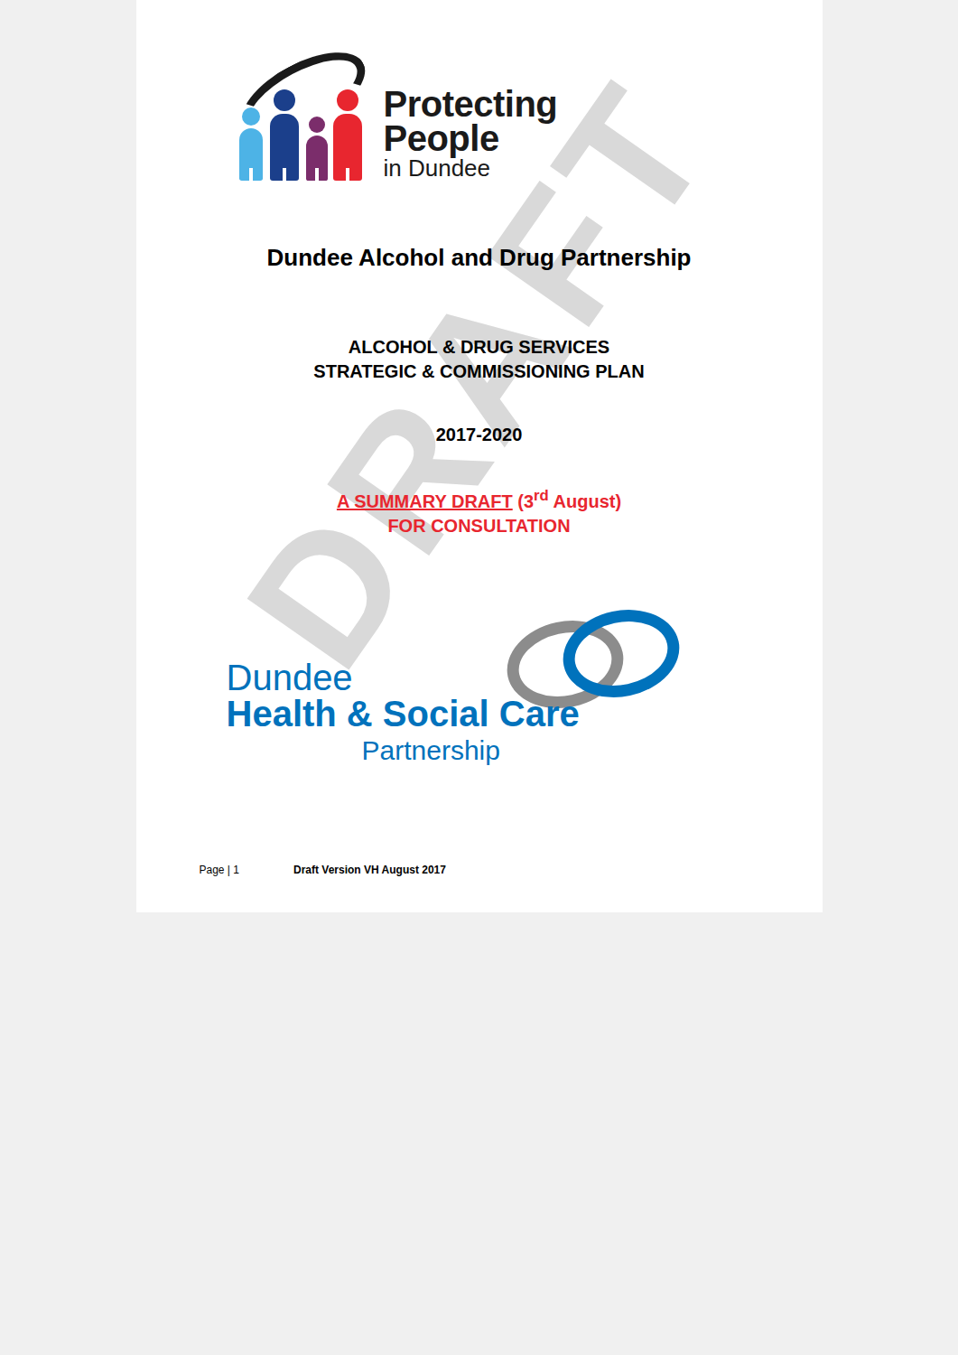DRAFT
Protecting People in Dundee
Dundee Alcohol and Drug Partnership
ALCOHOL & DRUG SERVICES
STRATEGIC & COMMISSIONING PLAN
2017-2020
A SUMMARY DRAFT (3rd August)
FOR CONSULTATION
Dundee
Health & Social Care
Partnership
Page | 1 Draft Version VH August 2017